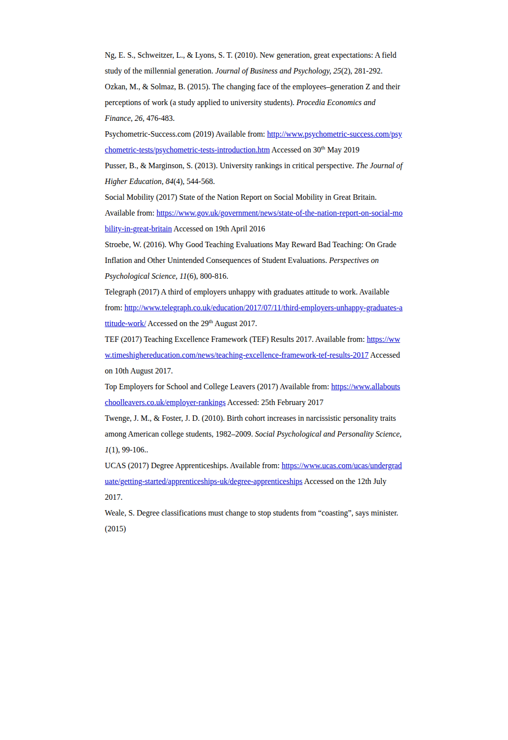Ng, E. S., Schweitzer, L., & Lyons, S. T. (2010). New generation, great expectations: A field study of the millennial generation. Journal of Business and Psychology, 25(2), 281-292.
Ozkan, M., & Solmaz, B. (2015). The changing face of the employees–generation Z and their perceptions of work (a study applied to university students). Procedia Economics and Finance, 26, 476-483.
Psychometric-Success.com (2019) Available from: http://www.psychometric-success.com/psychometric-tests/psychometric-tests-introduction.htm Accessed on 30th May 2019
Pusser, B., & Marginson, S. (2013). University rankings in critical perspective. The Journal of Higher Education, 84(4), 544-568.
Social Mobility (2017) State of the Nation Report on Social Mobility in Great Britain. Available from: https://www.gov.uk/government/news/state-of-the-nation-report-on-social-mobility-in-great-britain Accessed on 19th April 2016
Stroebe, W. (2016). Why Good Teaching Evaluations May Reward Bad Teaching: On Grade Inflation and Other Unintended Consequences of Student Evaluations. Perspectives on Psychological Science, 11(6), 800-816.
Telegraph (2017) A third of employers unhappy with graduates attitude to work. Available from: http://www.telegraph.co.uk/education/2017/07/11/third-employers-unhappy-graduates-attitude-work/ Accessed on the 29th August 2017.
TEF (2017) Teaching Excellence Framework (TEF) Results 2017. Available from: https://www.timeshighereducation.com/news/teaching-excellence-framework-tef-results-2017 Accessed on 10th August 2017.
Top Employers for School and College Leavers (2017) Available from: https://www.allaboutschoolleavers.co.uk/employer-rankings Accessed: 25th February 2017
Twenge, J. M., & Foster, J. D. (2010). Birth cohort increases in narcissistic personality traits among American college students, 1982–2009. Social Psychological and Personality Science, 1(1), 99-106..
UCAS (2017) Degree Apprenticeships. Available from: https://www.ucas.com/ucas/undergraduate/getting-started/apprenticeships-uk/degree-apprenticeships Accessed on the 12th July 2017.
Weale, S. Degree classifications must change to stop students from “coasting”, says minister.(2015)